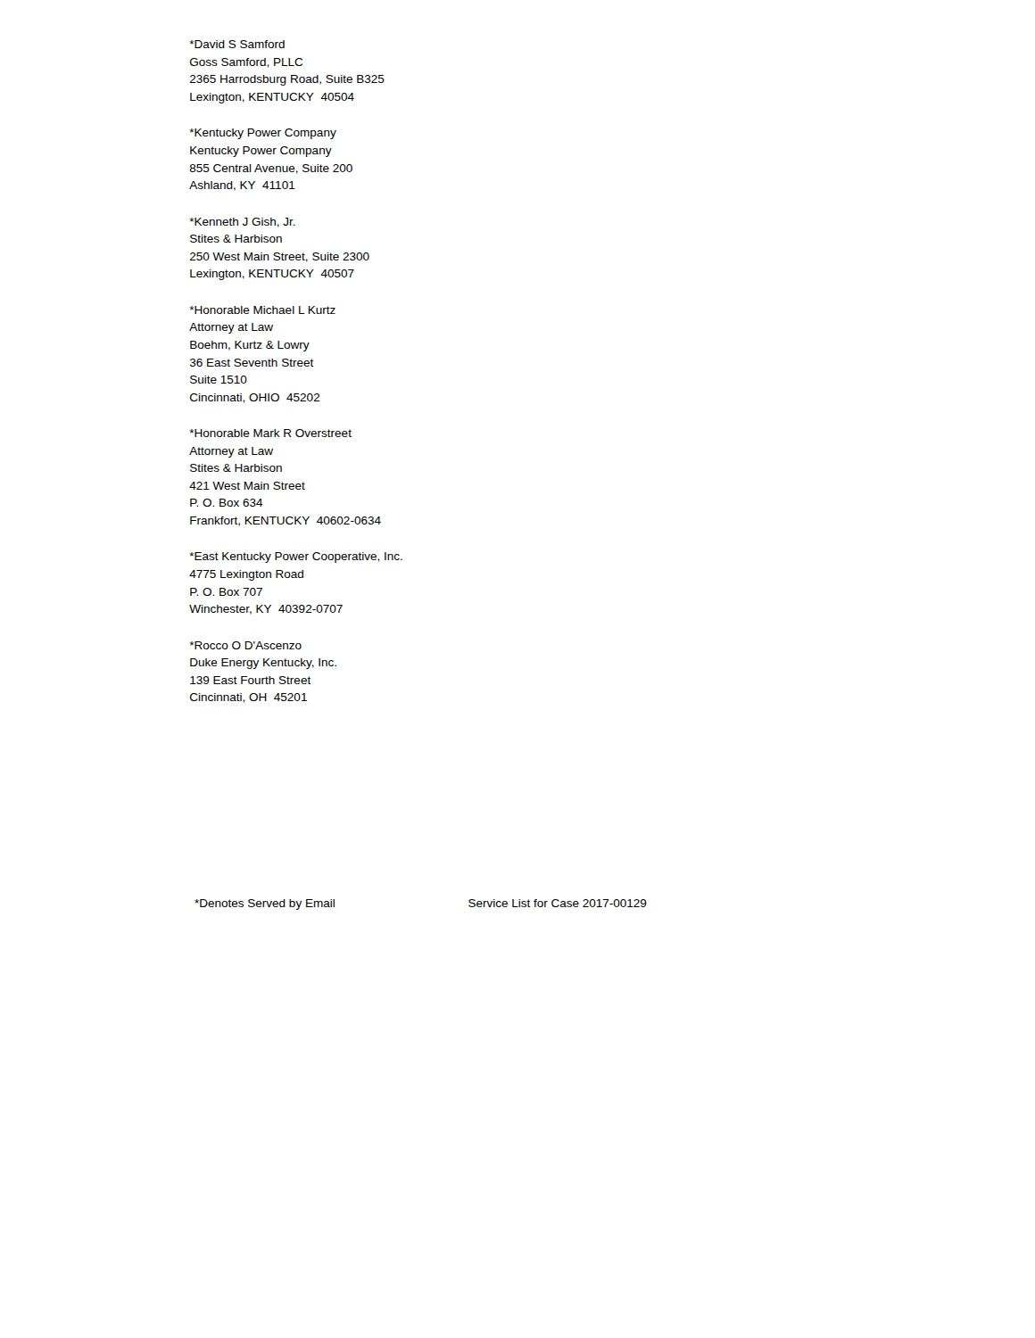*David S Samford
Goss Samford, PLLC
2365 Harrodsburg Road, Suite B325
Lexington, KENTUCKY 40504
*Kentucky Power Company
Kentucky Power Company
855 Central Avenue, Suite 200
Ashland, KY 41101
*Kenneth J Gish, Jr.
Stites & Harbison
250 West Main Street, Suite 2300
Lexington, KENTUCKY 40507
*Honorable Michael L Kurtz
Attorney at Law
Boehm, Kurtz & Lowry
36 East Seventh Street
Suite 1510
Cincinnati, OHIO 45202
*Honorable Mark R Overstreet
Attorney at Law
Stites & Harbison
421 West Main Street
P. O. Box 634
Frankfort, KENTUCKY 40602-0634
*East Kentucky Power Cooperative, Inc.
4775 Lexington Road
P. O. Box 707
Winchester, KY 40392-0707
*Rocco O D'Ascenzo
Duke Energy Kentucky, Inc.
139 East Fourth Street
Cincinnati, OH 45201
*Denotes Served by Email Service List for Case 2017-00129